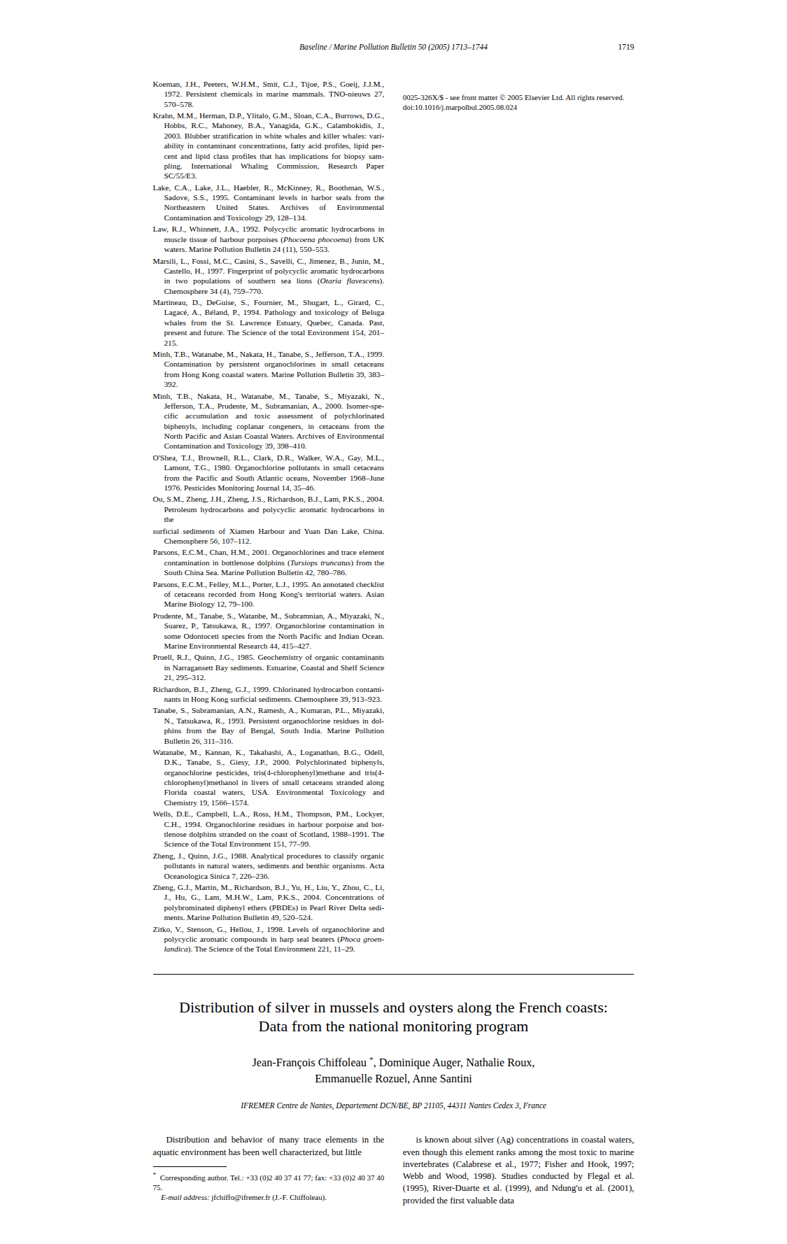Baseline / Marine Pollution Bulletin 50 (2005) 1713–1744 1719
Koeman, J.H., Peeters, W.H.M., Smit, C.J., Tijoe, P.S., Goeij, J.J.M., 1972. Persistent chemicals in marine mammals. TNO-nieuws 27, 570–578.
Krahn, M.M., Herman, D.P., Ylitalo, G.M., Sloan, C.A., Burrows, D.G., Hobbs, R.C., Mahoney, B.A., Yanagida, G.K., Calambokidis, J., 2003. Blubber stratification in white whales and killer whales: variability in contaminant concentrations, fatty acid profiles, lipid percent and lipid class profiles that has implications for biopsy sampling. International Whaling Commission, Research Paper SC/55/E3.
Lake, C.A., Lake, J.L., Haebler, R., McKinney, R., Boothman, W.S., Sadove, S.S., 1995. Contaminant levels in harbor seals from the Northeastern United States. Archives of Environmental Contamination and Toxicology 29, 128–134.
Law, R.J., Whinnett, J.A., 1992. Polycyclic aromatic hydrocarbons in muscle tissue of harbour porpoises (Phocoena phocoena) from UK waters. Marine Pollution Bulletin 24 (11), 550–553.
Marsili, L., Fossi, M.C., Casini, S., Savelli, C., Jimenez, B., Junin, M., Castello, H., 1997. Fingerprint of polycyclic aromatic hydrocarbons in two populations of southern sea lions (Otaria flavescens). Chemosphere 34 (4), 759–770.
Martineau, D., DeGuise, S., Fournier, M., Shugart, L., Girard, C., Lagacé, A., Béland, P., 1994. Pathology and toxicology of Beluga whales from the St. Lawrence Estuary, Quebec, Canada. Past, present and future. The Science of the total Environment 154, 201–215.
Minh, T.B., Watanabe, M., Nakata, H., Tanabe, S., Jefferson, T.A., 1999. Contamination by persistent organochlorines in small cetaceans from Hong Kong coastal waters. Marine Pollution Bulletin 39, 383–392.
Minh, T.B., Nakata, H., Watanabe, M., Tanabe, S., Miyazaki, N., Jefferson, T.A., Prudente, M., Subramanian, A., 2000. Isomer-specific accumulation and toxic assessment of polychlorinated biphenyls, including coplanar congeners, in cetaceans from the North Pacific and Asian Coastal Waters. Archives of Environmental Contamination and Toxicology 39, 398–410.
O'Shea, T.J., Brownell, R.L., Clark, D.R., Walker, W.A., Gay, M.L., Lamont, T.G., 1980. Organochlorine pollutants in small cetaceans from the Pacific and South Atlantic oceans, November 1968–June 1976. Pesticides Monitoring Journal 14, 35–46.
Ou, S.M., Zheng, J.H., Zheng, J.S., Richardson, B.J., Lam, P.K.S., 2004. Petroleum hydrocarbons and polycyclic aromatic hydrocarbons in the
surficial sediments of Xiamen Harbour and Yuan Dan Lake, China. Chemosphere 56, 107–112.
Parsons, E.C.M., Chan, H.M., 2001. Organochlorines and trace element contamination in bottlenose dolphins (Tursiops truncatus) from the South China Sea. Marine Pollution Bulletin 42, 780–786.
Parsons, E.C.M., Felley, M.L., Porter, L.J., 1995. An annotated checklist of cetaceans recorded from Hong Kong's territorial waters. Asian Marine Biology 12, 79–100.
Prudente, M., Tanabe, S., Watanbe, M., Subramnian, A., Miyazaki, N., Suarez, P., Tatsukawa, R., 1997. Organochlorine contamination in some Odontoceti species from the North Pacific and Indian Ocean. Marine Environmental Research 44, 415–427.
Pruell, R.J., Quinn, J.G., 1985. Geochemistry of organic contaminants in Narragansett Bay sediments. Estuarine, Coastal and Shelf Science 21, 295–312.
Richardson, B.J., Zheng, G.J., 1999. Chlorinated hydrocarbon contaminants in Hong Kong surficial sediments. Chemosphere 39, 913–923.
Tanabe, S., Subramanian, A.N., Ramesh, A., Kumaran, P.L., Miyazaki, N., Tatsukawa, R., 1993. Persistent organochlorine residues in dolphins from the Bay of Bengal, South India. Marine Pollution Bulletin 26, 311–316.
Watanabe, M., Kannan, K., Takahashi, A., Loganathan, B.G., Odell, D.K., Tanabe, S., Giesy, J.P., 2000. Polychlorinated biphenyls, organochlorine pesticides, tris(4-chlorophenyl)methane and tris(4-chlorophenyl)methanol in livers of small cetaceans stranded along Florida coastal waters, USA. Environmental Toxicology and Chemistry 19, 1566–1574.
Wells, D.E., Campbell, L.A., Ross, H.M., Thompson, P.M., Lockyer, C.H., 1994. Organochlorine residues in harbour porpoise and bottlenose dolphins stranded on the coast of Scotland, 1988–1991. The Science of the Total Environment 151, 77–99.
Zheng, J., Quinn, J.G., 1988. Analytical procedures to classify organic pollutants in natural waters, sediments and benthic organisms. Acta Oceanologica Sinica 7, 226–236.
Zheng, G.J., Martin, M., Richardson, B.J., Yu, H., Liu, Y., Zhou, C., Li, J., Hu, G., Lam, M.H.W., Lam, P.K.S., 2004. Concentrations of polybrominated diphenyl ethers (PBDEs) in Pearl River Delta sediments. Marine Pollution Bulletin 49, 520–524.
Zitko, V., Stenson, G., Hellou, J., 1998. Levels of organochlorine and polycyclic aromatic compounds in harp seal beaters (Phoca groenlandica). The Science of the Total Environment 221, 11–29.
0025-326X/$ - see front matter © 2005 Elsevier Ltd. All rights reserved.
doi:10.1016/j.marpolbul.2005.08.024
Distribution of silver in mussels and oysters along the French coasts:
Data from the national monitoring program
Jean-François Chiffoleau *, Dominique Auger, Nathalie Roux,
Emmanuelle Rozuel, Anne Santini
IFREMER Centre de Nantes, Departement DCN/BE, BP 21105, 44311 Nantes Cedex 3, France
Distribution and behavior of many trace elements in the aquatic environment has been well characterized, but little
* Corresponding author. Tel.: +33 (0)2 40 37 41 77; fax: +33 (0)2 40 37 40 75.
E-mail address: jfchiffo@ifremer.fr (J.-F. Chiffoleau).
is known about silver (Ag) concentrations in coastal waters, even though this element ranks among the most toxic to marine invertebrates (Calabrese et al., 1977; Fisher and Hook, 1997; Webb and Wood, 1998). Studies conducted by Flegal et al. (1995), River-Duarte et al. (1999), and Ndung'u et al. (2001), provided the first valuable data